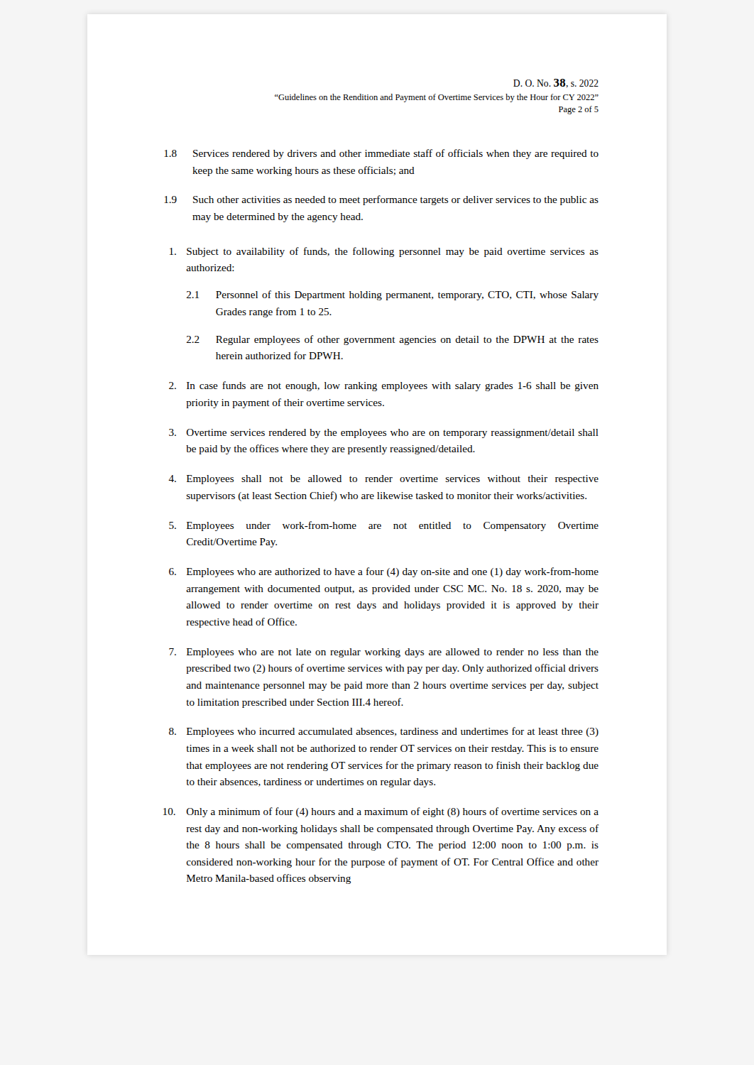D. O. No. 38, s. 2022
“Guidelines on the Rendition and Payment of Overtime Services by the Hour for CY 2022”
Page 2 of 5
1.8 Services rendered by drivers and other immediate staff of officials when they are required to keep the same working hours as these officials; and
1.9 Such other activities as needed to meet performance targets or deliver services to the public as may be determined by the agency head.
Subject to availability of funds, the following personnel may be paid overtime services as authorized:
2.1 Personnel of this Department holding permanent, temporary, CTO, CTI, whose Salary Grades range from 1 to 25.
2.2 Regular employees of other government agencies on detail to the DPWH at the rates herein authorized for DPWH.
In case funds are not enough, low ranking employees with salary grades 1-6 shall be given priority in payment of their overtime services.
Overtime services rendered by the employees who are on temporary reassignment/detail shall be paid by the offices where they are presently reassigned/detailed.
Employees shall not be allowed to render overtime services without their respective supervisors (at least Section Chief) who are likewise tasked to monitor their works/activities.
Employees under work-from-home are not entitled to Compensatory Overtime Credit/Overtime Pay.
Employees who are authorized to have a four (4) day on-site and one (1) day work-from-home arrangement with documented output, as provided under CSC MC. No. 18 s. 2020, may be allowed to render overtime on rest days and holidays provided it is approved by their respective head of Office.
Employees who are not late on regular working days are allowed to render no less than the prescribed two (2) hours of overtime services with pay per day. Only authorized official drivers and maintenance personnel may be paid more than 2 hours overtime services per day, subject to limitation prescribed under Section III.4 hereof.
Employees who incurred accumulated absences, tardiness and undertimes for at least three (3) times in a week shall not be authorized to render OT services on their restday. This is to ensure that employees are not rendering OT services for the primary reason to finish their backlog due to their absences, tardiness or undertimes on regular days.
Only a minimum of four (4) hours and a maximum of eight (8) hours of overtime services on a rest day and non-working holidays shall be compensated through Overtime Pay. Any excess of the 8 hours shall be compensated through CTO. The period 12:00 noon to 1:00 p.m. is considered non-working hour for the purpose of payment of OT. For Central Office and other Metro Manila-based offices observing